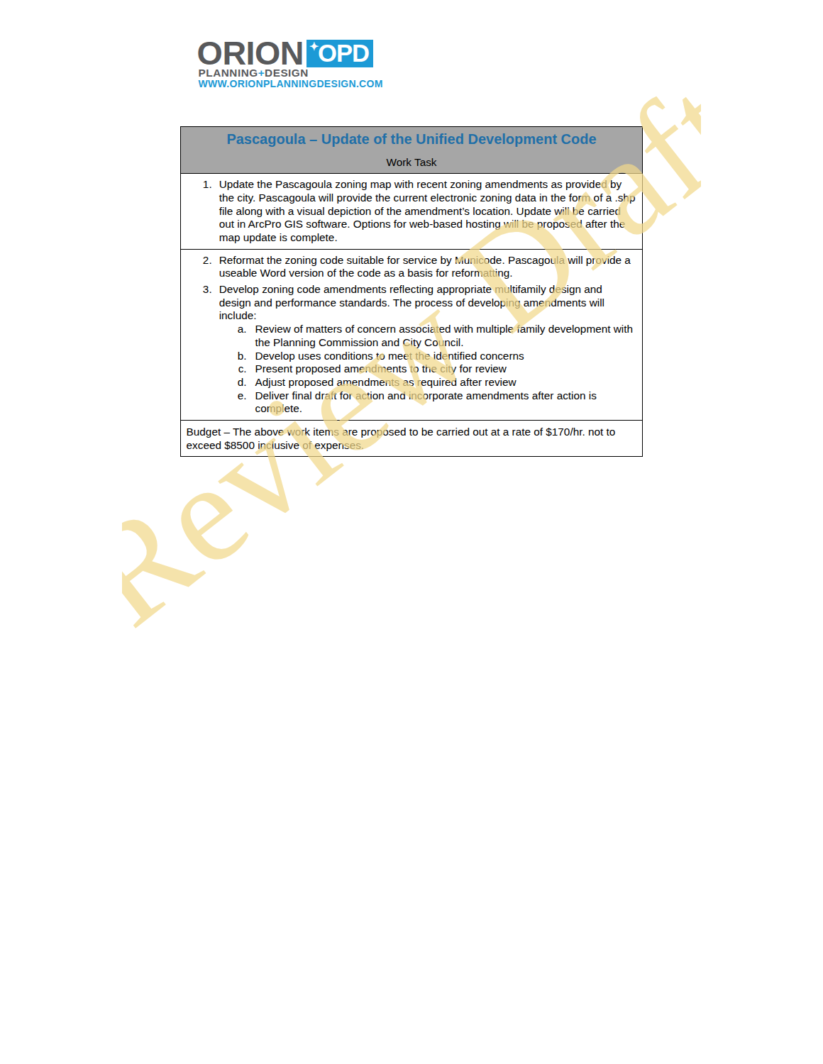Review Draft
ORION ✦OPD
PLANNING+DESIGN
WWW.ORIONPLANNINGDESIGN.COM
| Pascagoula – Update of the Unified Development Code |
| Work Task |
| Update the Pascagoula zoning map with recent zoning amendments as provided by the city. Pascagoula will provide the current electronic zoning data in the form of a .shp file along with a visual depiction of the amendment’s location. Update will be carried out in ArcPro GIS software. Options for web-based hosting will be proposed after the map update is complete. |
| Reformat the zoning code suitable for service by Municode. Pascagoula will provide a useable Word version of the code as a basis for reformatting. Develop zoning code amendments reflecting appropriate multifamily design and design and performance standards. The process of developing amendments will include: Review of matters of concern associated with multiple family development with the Planning Commission and City Council. Develop uses conditions to meet the identified concerns Present proposed amendments to the city for review Adjust proposed amendments as required after review Deliver final draft for action and incorporate amendments after action is complete. |
| Budget – The above work items are proposed to be carried out at a rate of $170/hr. not to exceed $8500 inclusive of expenses. |